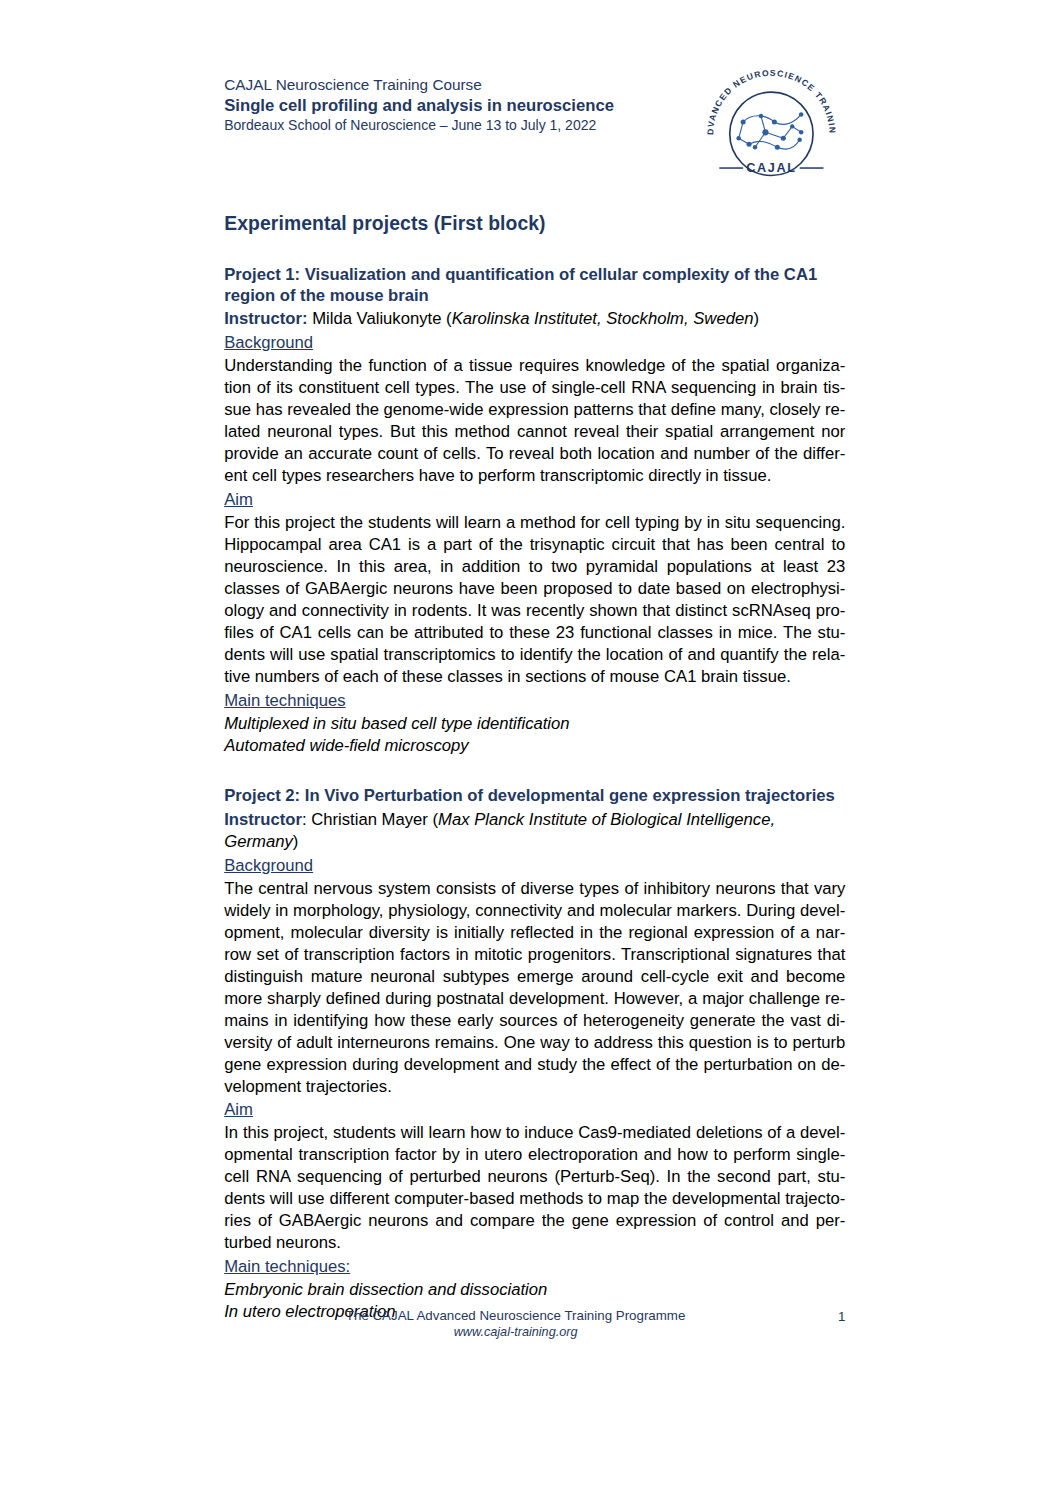CAJAL Neuroscience Training Course
Single cell profiling and analysis in neuroscience
Bordeaux School of Neuroscience – June 13 to July 1, 2022
ADVANCED NEUROSCIENCE TRAINING CAJAL
Experimental projects (First block)
Project 1: Visualization and quantification of cellular complexity of the CA1 region of the mouse brain
Instructor: Milda Valiukonyte (Karolinska Institutet, Stockholm, Sweden)
Background
Understanding the function of a tissue requires knowledge of the spatial organization of its constituent cell types. The use of single-cell RNA sequencing in brain tissue has revealed the genome-wide expression patterns that define many, closely related neuronal types. But this method cannot reveal their spatial arrangement nor provide an accurate count of cells. To reveal both location and number of the different cell types researchers have to perform transcriptomic directly in tissue.
Aim
For this project the students will learn a method for cell typing by in situ sequencing. Hippocampal area CA1 is a part of the trisynaptic circuit that has been central to neuroscience. In this area, in addition to two pyramidal populations at least 23 classes of GABAergic neurons have been proposed to date based on electrophysiology and connectivity in rodents. It was recently shown that distinct scRNAseq profiles of CA1 cells can be attributed to these 23 functional classes in mice. The students will use spatial transcriptomics to identify the location of and quantify the relative numbers of each of these classes in sections of mouse CA1 brain tissue.
Main techniques
Multiplexed in situ based cell type identification
Automated wide-field microscopy
Project 2: In Vivo Perturbation of developmental gene expression trajectories
Instructor: Christian Mayer (Max Planck Institute of Biological Intelligence, Germany)
Background
The central nervous system consists of diverse types of inhibitory neurons that vary widely in morphology, physiology, connectivity and molecular markers. During development, molecular diversity is initially reflected in the regional expression of a narrow set of transcription factors in mitotic progenitors. Transcriptional signatures that distinguish mature neuronal subtypes emerge around cell-cycle exit and become more sharply defined during postnatal development. However, a major challenge remains in identifying how these early sources of heterogeneity generate the vast diversity of adult interneurons remains. One way to address this question is to perturb gene expression during development and study the effect of the perturbation on development trajectories.
Aim
In this project, students will learn how to induce Cas9-mediated deletions of a developmental transcription factor by in utero electroporation and how to perform single-cell RNA sequencing of perturbed neurons (Perturb-Seq). In the second part, students will use different computer-based methods to map the developmental trajectories of GABAergic neurons and compare the gene expression of control and perturbed neurons.
Main techniques:
Embryonic brain dissection and dissociation
In utero electroporation
The CAJAL Advanced Neuroscience Training Programme
www.cajal-training.org
1